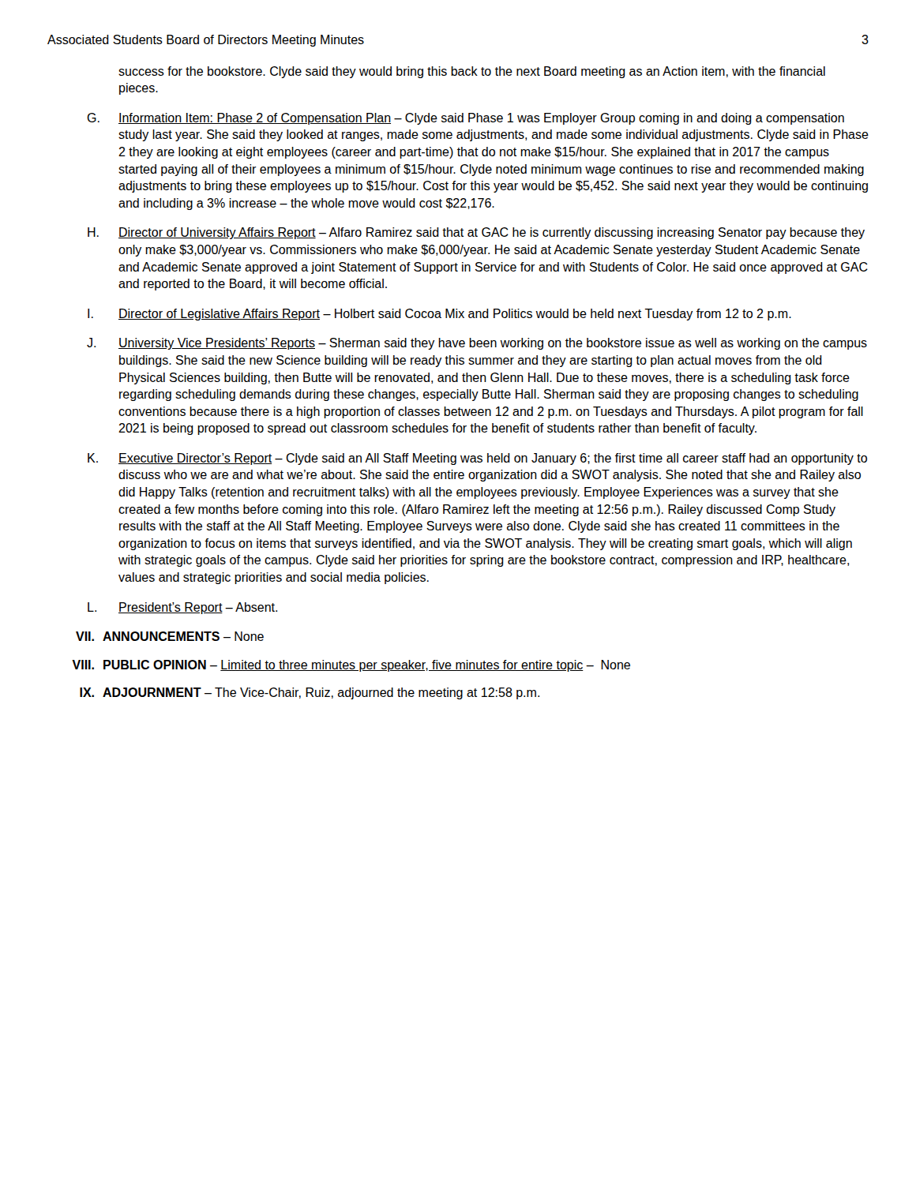Associated Students Board of Directors Meeting Minutes 3
success for the bookstore. Clyde said they would bring this back to the next Board meeting as an Action item, with the financial pieces.
G. Information Item: Phase 2 of Compensation Plan – Clyde said Phase 1 was Employer Group coming in and doing a compensation study last year. She said they looked at ranges, made some adjustments, and made some individual adjustments. Clyde said in Phase 2 they are looking at eight employees (career and part-time) that do not make $15/hour. She explained that in 2017 the campus started paying all of their employees a minimum of $15/hour. Clyde noted minimum wage continues to rise and recommended making adjustments to bring these employees up to $15/hour. Cost for this year would be $5,452. She said next year they would be continuing and including a 3% increase – the whole move would cost $22,176.
H. Director of University Affairs Report – Alfaro Ramirez said that at GAC he is currently discussing increasing Senator pay because they only make $3,000/year vs. Commissioners who make $6,000/year. He said at Academic Senate yesterday Student Academic Senate and Academic Senate approved a joint Statement of Support in Service for and with Students of Color. He said once approved at GAC and reported to the Board, it will become official.
I. Director of Legislative Affairs Report – Holbert said Cocoa Mix and Politics would be held next Tuesday from 12 to 2 p.m.
J. University Vice Presidents’ Reports – Sherman said they have been working on the bookstore issue as well as working on the campus buildings. She said the new Science building will be ready this summer and they are starting to plan actual moves from the old Physical Sciences building, then Butte will be renovated, and then Glenn Hall. Due to these moves, there is a scheduling task force regarding scheduling demands during these changes, especially Butte Hall. Sherman said they are proposing changes to scheduling conventions because there is a high proportion of classes between 12 and 2 p.m. on Tuesdays and Thursdays. A pilot program for fall 2021 is being proposed to spread out classroom schedules for the benefit of students rather than benefit of faculty.
K. Executive Director’s Report – Clyde said an All Staff Meeting was held on January 6; the first time all career staff had an opportunity to discuss who we are and what we’re about. She said the entire organization did a SWOT analysis. She noted that she and Railey also did Happy Talks (retention and recruitment talks) with all the employees previously. Employee Experiences was a survey that she created a few months before coming into this role. (Alfaro Ramirez left the meeting at 12:56 p.m.). Railey discussed Comp Study results with the staff at the All Staff Meeting. Employee Surveys were also done. Clyde said she has created 11 committees in the organization to focus on items that surveys identified, and via the SWOT analysis. They will be creating smart goals, which will align with strategic goals of the campus. Clyde said her priorities for spring are the bookstore contract, compression and IRP, healthcare, values and strategic priorities and social media policies.
L. President’s Report – Absent.
VII. ANNOUNCEMENTS – None
VIII. PUBLIC OPINION – Limited to three minutes per speaker, five minutes for entire topic – None
IX. ADJOURNMENT – The Vice-Chair, Ruiz, adjourned the meeting at 12:58 p.m.